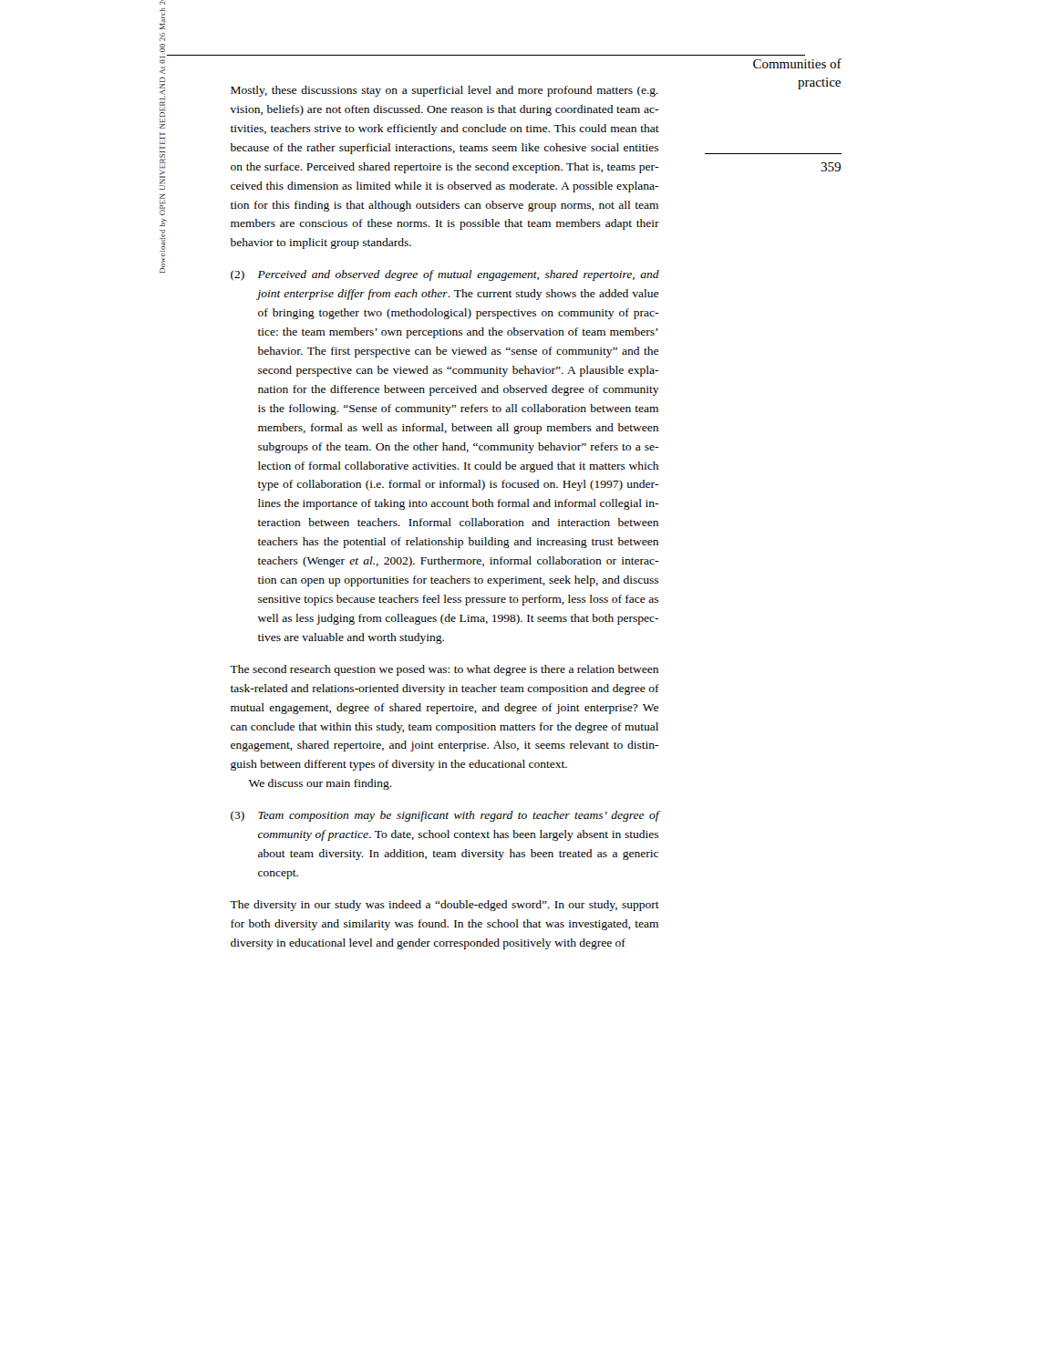Downloaded by OPEN UNIVERSITEIT NEDERLAND At 01:00 26 March 2017 (PT)
Communities of
practice
359
Mostly, these discussions stay on a superficial level and more profound matters (e.g. vision, beliefs) are not often discussed. One reason is that during coordinated team activities, teachers strive to work efficiently and conclude on time. This could mean that because of the rather superficial interactions, teams seem like cohesive social entities on the surface. Perceived shared repertoire is the second exception. That is, teams perceived this dimension as limited while it is observed as moderate. A possible explanation for this finding is that although outsiders can observe group norms, not all team members are conscious of these norms. It is possible that team members adapt their behavior to implicit group standards.
(2) Perceived and observed degree of mutual engagement, shared repertoire, and joint enterprise differ from each other. The current study shows the added value of bringing together two (methodological) perspectives on community of practice: the team members’ own perceptions and the observation of team members’ behavior. The first perspective can be viewed as “sense of community” and the second perspective can be viewed as “community behavior”. A plausible explanation for the difference between perceived and observed degree of community is the following. “Sense of community” refers to all collaboration between team members, formal as well as informal, between all group members and between subgroups of the team. On the other hand, “community behavior” refers to a selection of formal collaborative activities. It could be argued that it matters which type of collaboration (i.e. formal or informal) is focused on. Heyl (1997) underlines the importance of taking into account both formal and informal collegial interaction between teachers. Informal collaboration and interaction between teachers has the potential of relationship building and increasing trust between teachers (Wenger et al., 2002). Furthermore, informal collaboration or interaction can open up opportunities for teachers to experiment, seek help, and discuss sensitive topics because teachers feel less pressure to perform, less loss of face as well as less judging from colleagues (de Lima, 1998). It seems that both perspectives are valuable and worth studying.
The second research question we posed was: to what degree is there a relation between task-related and relations-oriented diversity in teacher team composition and degree of mutual engagement, degree of shared repertoire, and degree of joint enterprise? We can conclude that within this study, team composition matters for the degree of mutual engagement, shared repertoire, and joint enterprise. Also, it seems relevant to distinguish between different types of diversity in the educational context.
We discuss our main finding.
(3) Team composition may be significant with regard to teacher teams’ degree of community of practice. To date, school context has been largely absent in studies about team diversity. In addition, team diversity has been treated as a generic concept.
The diversity in our study was indeed a “double-edged sword”. In our study, support for both diversity and similarity was found. In the school that was investigated, team diversity in educational level and gender corresponded positively with degree of